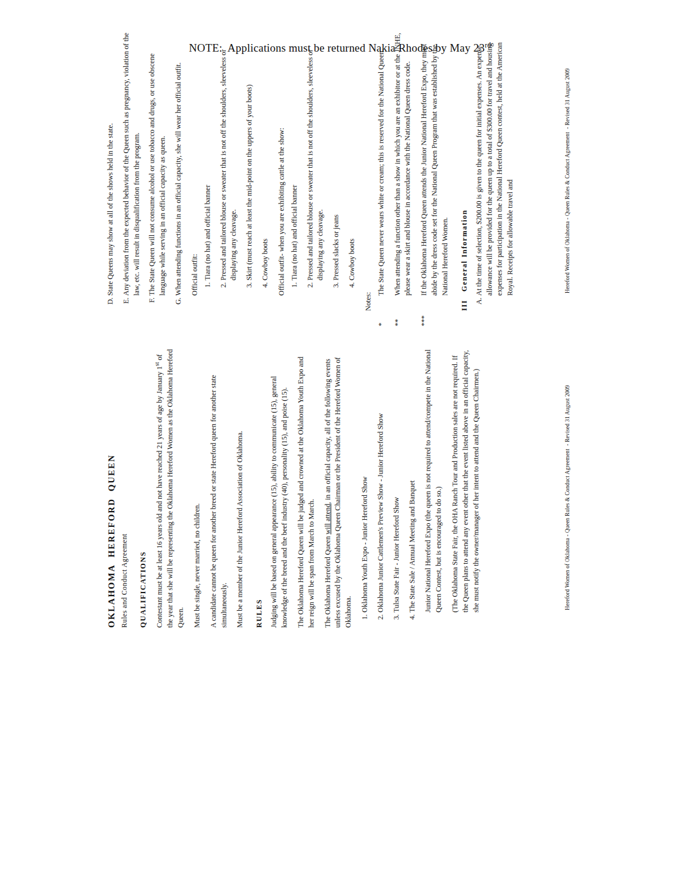NOTE: Applications must be returned Nakia Rhodes by May 23rd
OKLAHOMA HEREFORD QUEEN
Rules and Conduct Agreement
QUALIFICATIONS
Contestant must be at least 16 years old and not have reached 21 years of age by January 1st of the year that she will be representing the Oklahoma Hereford Women as the Oklahoma Hereford Queen.
Must be single, never married, no children.
A candidate cannot be queen for another breed or state Hereford queen for another state simultaneously.
Must be a member of the Junior Hereford Association of Oklahoma.
RULES
Judging will be based on general appearance (15), ability to communicate (15), general knowledge of the breed and the beef industry (40), personality (15), and poise (15).
The Oklahoma Hereford Queen will be judged and crowned at the Oklahoma Youth Expo and her reign will be span from March to March.
The Oklahoma Hereford Queen will attend, in an official capacity, all of the following events unless excused by the Oklahoma Queen Chairman or the President of the Hereford Women of Oklahoma.
Oklahoma Youth Expo - Junior Hereford Show
Oklahoma Junior Cattlemen's Preview Show - Junior Hereford Show
Tulsa State Fair - Junior Hereford Show
The State Sale / Annual Meeting and Banquet
Junior National Hereford Expo (the queen is not required to attend/compete in the National Queen Contest, but is encouraged to do so.)
(The Oklahoma State Fair, the OHA Ranch Tour and Production sales are not required. If the Queen plans to attend any event other that the event listed above in an official capacity, she must notify the owner/manager of her intent to attend and the Queen Chairmen.)
Hereford Women of Oklahoma - Queen Rules & Conduct Agreement - Revised 31 August 2009
State Queens may show at all of the shows held in the state.
Any deviation from the expected behavior of the Queen such as pregnancy, violation of the law, etc. will result in disqualification from the program.
The State Queen will not consume alcohol or use tobacco and drugs, or use obscene language while serving in an official capacity as queen.
When attending functions in an official capacity, she will wear her official outfit.
Official outfit:
Tiara (no hat) and official banner
Pressed and tailored blouse or sweater that is not off the shoulders, sleeveless or displaying any cleavage.
Skirt (must reach at least the mid-point on the uppers of your boots)
Cowboy boots
Official outfit- when you are exhibiting cattle at the show:
Tiara (no hat) and official banner
Pressed and tailored blouse or sweater that is not off the shoulders, sleeveless or displaying any cleavage.
Pressed slacks or jeans
Cowboy boots
Notes:
*The State Queen never wears white or cream; this is reserved for the National Queen.
**When attending a function other than a show in which you are an exhibitor or at the JNHE, please wear a skirt and blouse in accordance with the National Queen dress code.
***If the Oklahoma Hereford Queen attends the Junior National Hereford Expo, they must abide by the dress code set for the National Queen Program that was established by the National Hereford Women.
III General Information
At the time of selection, $200.00 is given to the queen for initial expenses. An expense allowance will be provided for the queen up to a total of $300.00 for travel and housing expenses for participation in the National Hereford Queen contest, held at the American Royal. Receipts for allowable travel and
Hereford Women of Oklahoma - Queen Rules & Conduct Agreement - Revised 31 August 2009